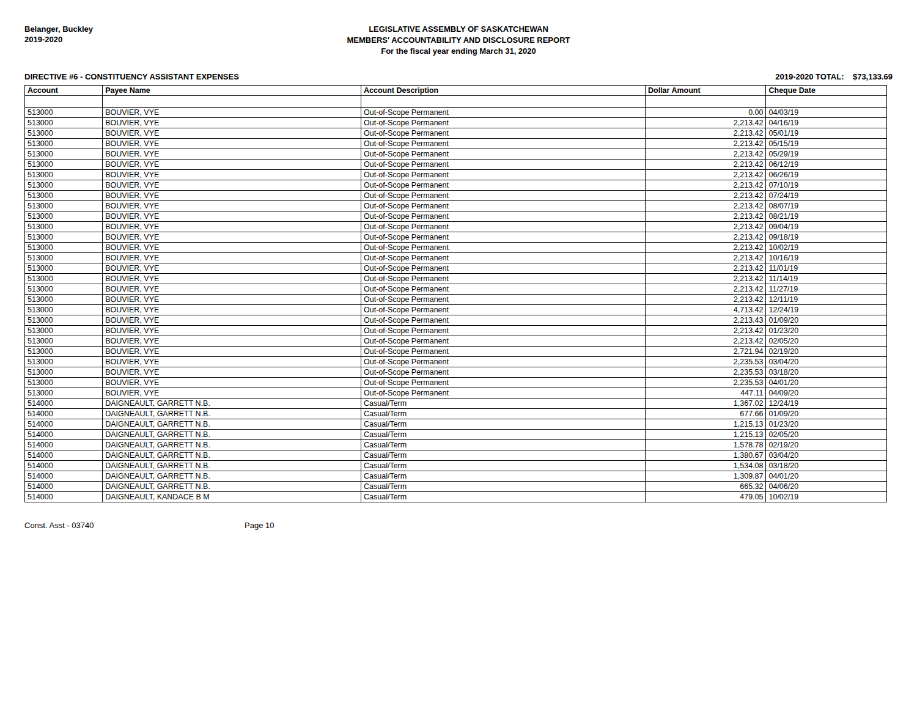Belanger, Buckley
2019-2020
LEGISLATIVE ASSEMBLY OF SASKATCHEWAN
MEMBERS' ACCOUNTABILITY AND DISCLOSURE REPORT
For the fiscal year ending March 31, 2020
DIRECTIVE #6 - CONSTITUENCY ASSISTANT EXPENSES
2019-2020 TOTAL: $73,133.69
| Account | Payee Name | Account Description | Dollar Amount | Cheque Date | |
| --- | --- | --- | --- | --- | --- |
| 513000 | BOUVIER, VYE | Out-of-Scope Permanent | 0.00 | 04/03/19 | |
| 513000 | BOUVIER, VYE | Out-of-Scope Permanent | 2,213.42 | 04/16/19 | |
| 513000 | BOUVIER, VYE | Out-of-Scope Permanent | 2,213.42 | 05/01/19 | |
| 513000 | BOUVIER, VYE | Out-of-Scope Permanent | 2,213.42 | 05/15/19 | |
| 513000 | BOUVIER, VYE | Out-of-Scope Permanent | 2,213.42 | 05/29/19 | |
| 513000 | BOUVIER, VYE | Out-of-Scope Permanent | 2,213.42 | 06/12/19 | |
| 513000 | BOUVIER, VYE | Out-of-Scope Permanent | 2,213.42 | 06/26/19 | |
| 513000 | BOUVIER, VYE | Out-of-Scope Permanent | 2,213.42 | 07/10/19 | |
| 513000 | BOUVIER, VYE | Out-of-Scope Permanent | 2,213.42 | 07/24/19 | |
| 513000 | BOUVIER, VYE | Out-of-Scope Permanent | 2,213.42 | 08/07/19 | |
| 513000 | BOUVIER, VYE | Out-of-Scope Permanent | 2,213.42 | 08/21/19 | |
| 513000 | BOUVIER, VYE | Out-of-Scope Permanent | 2,213.42 | 09/04/19 | |
| 513000 | BOUVIER, VYE | Out-of-Scope Permanent | 2,213.42 | 09/18/19 | |
| 513000 | BOUVIER, VYE | Out-of-Scope Permanent | 2,213.42 | 10/02/19 | |
| 513000 | BOUVIER, VYE | Out-of-Scope Permanent | 2,213.42 | 10/16/19 | |
| 513000 | BOUVIER, VYE | Out-of-Scope Permanent | 2,213.42 | 11/01/19 | |
| 513000 | BOUVIER, VYE | Out-of-Scope Permanent | 2,213.42 | 11/14/19 | |
| 513000 | BOUVIER, VYE | Out-of-Scope Permanent | 2,213.42 | 11/27/19 | |
| 513000 | BOUVIER, VYE | Out-of-Scope Permanent | 2,213.42 | 12/11/19 | |
| 513000 | BOUVIER, VYE | Out-of-Scope Permanent | 4,713.42 | 12/24/19 | |
| 513000 | BOUVIER, VYE | Out-of-Scope Permanent | 2,213.43 | 01/09/20 | |
| 513000 | BOUVIER, VYE | Out-of-Scope Permanent | 2,213.42 | 01/23/20 | |
| 513000 | BOUVIER, VYE | Out-of-Scope Permanent | 2,213.42 | 02/05/20 | |
| 513000 | BOUVIER, VYE | Out-of-Scope Permanent | 2,721.94 | 02/19/20 | |
| 513000 | BOUVIER, VYE | Out-of-Scope Permanent | 2,235.53 | 03/04/20 | |
| 513000 | BOUVIER, VYE | Out-of-Scope Permanent | 2,235.53 | 03/18/20 | |
| 513000 | BOUVIER, VYE | Out-of-Scope Permanent | 2,235.53 | 04/01/20 | |
| 513000 | BOUVIER, VYE | Out-of-Scope Permanent | 447.11 | 04/09/20 | |
| 514000 | DAIGNEAULT, GARRETT N.B. | Casual/Term | 1,367.02 | 12/24/19 | |
| 514000 | DAIGNEAULT, GARRETT N.B. | Casual/Term | 677.66 | 01/09/20 | |
| 514000 | DAIGNEAULT, GARRETT N.B. | Casual/Term | 1,215.13 | 01/23/20 | |
| 514000 | DAIGNEAULT, GARRETT N.B. | Casual/Term | 1,215.13 | 02/05/20 | |
| 514000 | DAIGNEAULT, GARRETT N.B. | Casual/Term | 1,578.78 | 02/19/20 | |
| 514000 | DAIGNEAULT, GARRETT N.B. | Casual/Term | 1,380.67 | 03/04/20 | |
| 514000 | DAIGNEAULT, GARRETT N.B. | Casual/Term | 1,534.08 | 03/18/20 | |
| 514000 | DAIGNEAULT, GARRETT N.B. | Casual/Term | 1,309.87 | 04/01/20 | |
| 514000 | DAIGNEAULT, GARRETT N.B. | Casual/Term | 665.32 | 04/06/20 | |
| 514000 | DAIGNEAULT, KANDACE B M | Casual/Term | 479.05 | 10/02/19 | |
Const. Asst - 03740
Page 10